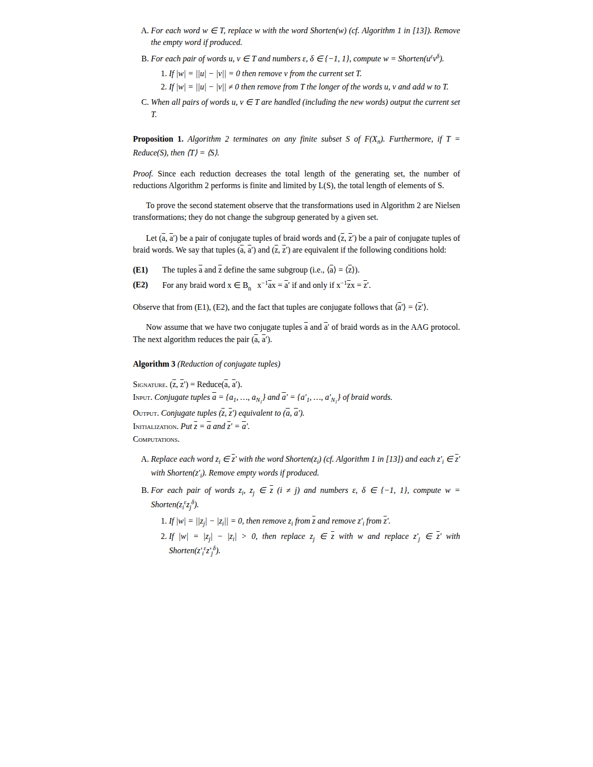For each word w ∈ T, replace w with the word Shorten(w) (cf. Algorithm 1 in [13]). Remove the empty word if produced.
For each pair of words u, v ∈ T and numbers ε, δ ∈ {−1, 1}, compute w = Shorten(uεvδ).
If |w| = ||u| − |v|| = 0 then remove v from the current set T.
If |w| = ||u| − |v|| ≠ 0 then remove from T the longer of the words u, v and add w to T.
When all pairs of words u, v ∈ T are handled (including the new words) output the current set T.
Proposition 1. Algorithm 2 terminates on any finite subset S of F(Xn). Furthermore, if T = Reduce(S), then ⟨T⟩ = ⟨S⟩.
Proof. Since each reduction decreases the total length of the generating set, the number of reductions Algorithm 2 performs is finite and limited by L(S), the total length of elements of S.
To prove the second statement observe that the transformations used in Algorithm 2 are Nielsen transformations; they do not change the subgroup generated by a given set.
Let (a, a′) be a pair of conjugate tuples of braid words and (z, z′) be a pair of conjugate tuples of braid words. We say that tuples (a, a′) and (z, z′) are equivalent if the following conditions hold:
(E1)
The tuples a and z define the same subgroup (i.e., ⟨a⟩ = ⟨z⟩).
(E2)
For any braid word x ∈ Bn x−1ax = a′ if and only if x−1zx = z′.
Observe that from (E1), (E2), and the fact that tuples are conjugate follows that ⟨a′⟩ = ⟨z′⟩.
Now assume that we have two conjugate tuples a and a′ of braid words as in the AAG protocol. The next algorithm reduces the pair (a, a′).
Algorithm 3 (Reduction of conjugate tuples)
Signature. (z, z′) = Reduce(a, a′).
Input. Conjugate tuples a = {a1, …, aN1} and a′ = {a′1, …, a′N1} of braid words.
Output. Conjugate tuples (z, z′) equivalent to (a, a′).
Initialization. Put z = a and z′ = a′.
Computations.
Replace each word zi ∈ z′ with the word Shorten(zi) (cf. Algorithm 1 in [13]) and each z′i ∈ z′ with Shorten(z′i). Remove empty words if produced.
For each pair of words zi, zj ∈ z (i ≠ j) and numbers ε, δ ∈ {−1, 1}, compute w = Shorten(ziεzjδ).
If |w| = ||zj| − |zi|| = 0, then remove zi from z and remove z′i from z′.
If |w| = |zj| − |zi| > 0, then replace zj ∈ z with w and replace z′j ∈ z′ with Shorten(z′iεz′jδ).